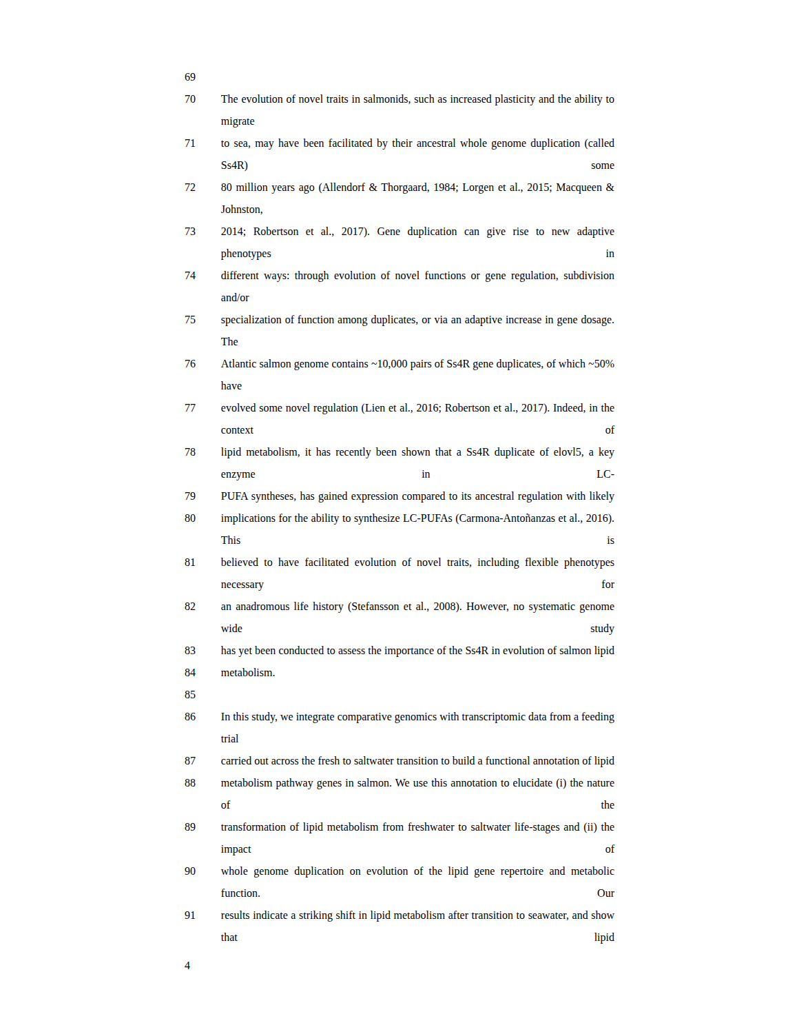69
70 The evolution of novel traits in salmonids, such as increased plasticity and the ability to migrate
71 to sea, may have been facilitated by their ancestral whole genome duplication (called Ss4R) some
7280 million years ago (Allendorf & Thorgaard, 1984; Lorgen et al., 2015; Macqueen & Johnston,
732014; Robertson et al., 2017). Gene duplication can give rise to new adaptive phenotypes in
74 different ways: through evolution of novel functions or gene regulation, subdivision and/or
75 specialization of function among duplicates, or via an adaptive increase in gene dosage. The
76 Atlantic salmon genome contains ~10,000 pairs of Ss4R gene duplicates, of which ~50% have
77 evolved some novel regulation (Lien et al., 2016; Robertson et al., 2017). Indeed, in the context of
78 lipid metabolism, it has recently been shown that a Ss4R duplicate of elovl5, a key enzyme in LC-
79 PUFA syntheses, has gained expression compared to its ancestral regulation with likely
80 implications for the ability to synthesize LC-PUFAs (Carmona-Antoñanzas et al., 2016). This is
81 believed to have facilitated evolution of novel traits, including flexible phenotypes necessary for
82 an anadromous life history (Stefansson et al., 2008). However, no systematic genome wide study
83 has yet been conducted to assess the importance of the Ss4R in evolution of salmon lipid
84 metabolism.
85
86 In this study, we integrate comparative genomics with transcriptomic data from a feeding trial
87 carried out across the fresh to saltwater transition to build a functional annotation of lipid
88 metabolism pathway genes in salmon. We use this annotation to elucidate (i) the nature of the
89 transformation of lipid metabolism from freshwater to saltwater life-stages and (ii) the impact of
90 whole genome duplication on evolution of the lipid gene repertoire and metabolic function. Our
91 results indicate a striking shift in lipid metabolism after transition to seawater, and show that lipid
4